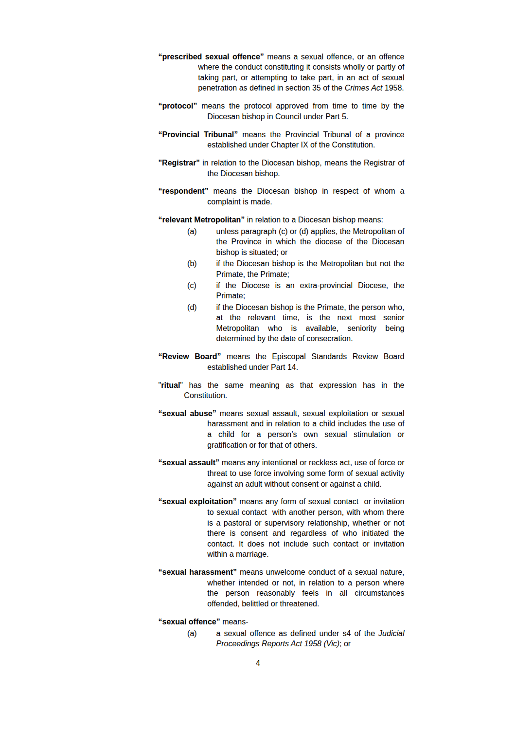“prescribed sexual offence” means a sexual offence, or an offence where the conduct constituting it consists wholly or partly of taking part, or attempting to take part, in an act of sexual penetration as defined in section 35 of the Crimes Act 1958.
“protocol” means the protocol approved from time to time by the Diocesan bishop in Council under Part 5.
“Provincial Tribunal” means the Provincial Tribunal of a province established under Chapter IX of the Constitution.
"Registrar" in relation to the Diocesan bishop, means the Registrar of the Diocesan bishop.
“respondent” means the Diocesan bishop in respect of whom a complaint is made.
“relevant Metropolitan” in relation to a Diocesan bishop means:
(a) unless paragraph (c) or (d) applies, the Metropolitan of the Province in which the diocese of the Diocesan bishop is situated; or
(b) if the Diocesan bishop is the Metropolitan but not the Primate, the Primate;
(c) if the Diocese is an extra-provincial Diocese, the Primate;
(d) if the Diocesan bishop is the Primate, the person who, at the relevant time, is the next most senior Metropolitan who is available, seniority being determined by the date of consecration.
“Review Board” means the Episcopal Standards Review Board established under Part 14.
"ritual" has the same meaning as that expression has in the Constitution.
“sexual abuse” means sexual assault, sexual exploitation or sexual harassment and in relation to a child includes the use of a child for a person’s own sexual stimulation or gratification or for that of others.
“sexual assault” means any intentional or reckless act, use of force or threat to use force involving some form of sexual activity against an adult without consent or against a child.
“sexual exploitation” means any form of sexual contact or invitation to sexual contact with another person, with whom there is a pastoral or supervisory relationship, whether or not there is consent and regardless of who initiated the contact. It does not include such contact or invitation within a marriage.
“sexual harassment” means unwelcome conduct of a sexual nature, whether intended or not, in relation to a person where the person reasonably feels in all circumstances offended, belittled or threatened.
“sexual offence” means-
(a) a sexual offence as defined under s4 of the Judicial Proceedings Reports Act 1958 (Vic); or
4